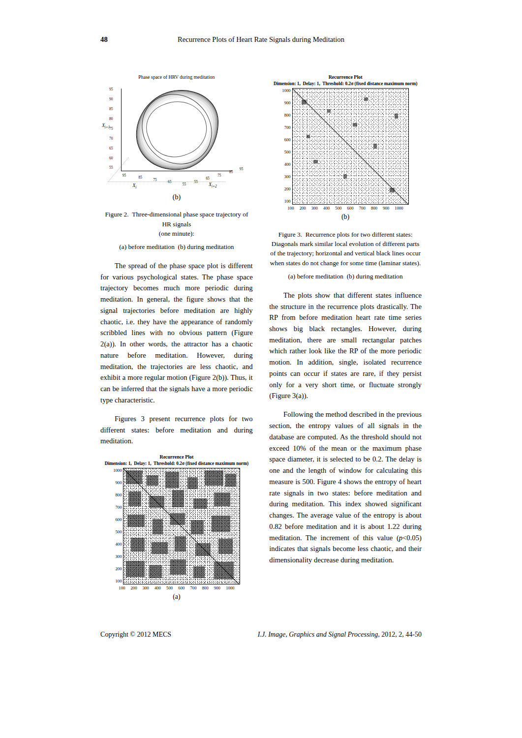48
Recurrence Plots of Heart Rate Signals during Meditation
Phase space of HRV during meditation
95
90
85
80
75
70
65
60
55
Xi+1
95
85
75
65
55
Xi
55
65
75
85
95
Xi+2
(b)
Figure 2. Three-dimensional phase space trajectory of HR signals
(one minute):
(a) before meditation (b) during meditation
The spread of the phase space plot is different for various psychological states. The phase space trajectory becomes much more periodic during meditation. In general, the figure shows that the signal trajectories before meditation are highly chaotic, i.e. they have the appearance of randomly scribbled lines with no obvious pattern (Figure 2(a)). In other words, the attractor has a chaotic nature before meditation. However, during meditation, the trajectories are less chaotic, and exhibit a more regular motion (Figure 2(b)). Thus, it can be inferred that the signals have a more periodic type characteristic.
Figures 3 present recurrence plots for two different states: before meditation and during meditation.
Recurrence Plot
Dimension: 1, Delay: 1, Threshold: 0.2σ (fixed distance maximum norm)
1000900800700600500400300200100
1002003004005006007008009001000
(a)
Recurrence Plot
Dimension: 1, Delay: 1, Threshold: 0.2σ (fixed distance maximum norm)
1000900800700600500400300200100
1002003004005006007008009001000
(b)
Figure 3. Recurrence plots for two different states: Diagonals mark similar local evolution of different parts of the trajectory; horizontal and vertical black lines occur when states do not change for some time (laminar states).
(a) before meditation (b) during meditation
The plots show that different states influence the structure in the recurrence plots drastically. The RP from before meditation heart rate time series shows big black rectangles. However, during meditation, there are small rectangular patches which rather look like the RP of the more periodic motion. In addition, single, isolated recurrence points can occur if states are rare, if they persist only for a very short time, or fluctuate strongly (Figure 3(a)).
Following the method described in the previous section, the entropy values of all signals in the database are computed. As the threshold should not exceed 10% of the mean or the maximum phase space diameter, it is selected to be 0.2. The delay is one and the length of window for calculating this measure is 500. Figure 4 shows the entropy of heart rate signals in two states: before meditation and during meditation. This index showed significant changes. The average value of the entropy is about 0.82 before meditation and it is about 1.22 during meditation. The increment of this value (p<0.05) indicates that signals become less chaotic, and their dimensionality decrease during meditation.
Copyright © 2012 MECS
I.J. Image, Graphics and Signal Processing, 2012, 2, 44-50